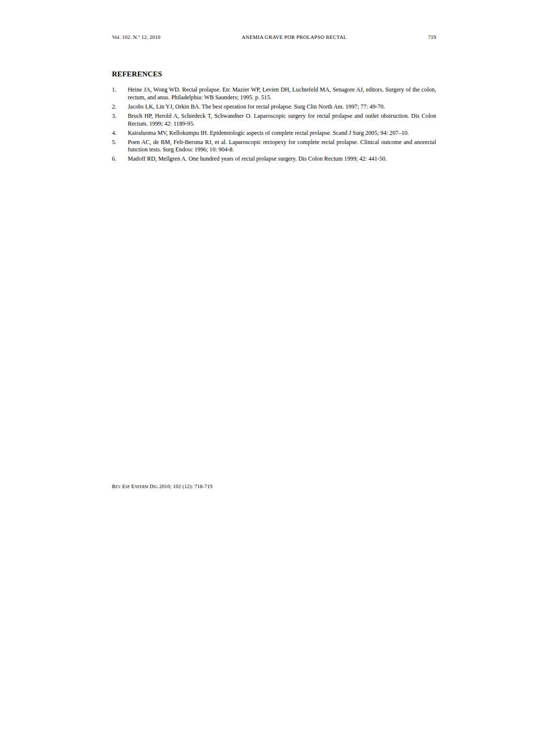Vol. 102. N.º 12, 2010
Anemia grave por prolapso rectal
719
REFERENCES
1. Heine JA, Wong WD. Rectal prolapse. En: Mazier WP, Levien DH, Luchtefeld MA, Senagore AJ, editors. Surgery of the colon, rectum, and anus. Philadelphia: WB Saunders; 1995. p. 515.
2. Jacobs LK, Lin YJ, Orkin BA. The best operation for rectal prolapse. Surg Clin North Am. 1997; 77: 49-70.
3. Bruch HP, Herold A, Schiedeck T, Schwandner O. Laparoscopic surgery for rectal prolapse and outlet obstruction. Dis Colon Rectum. 1999; 42: 1189-95.
4. Kairaluoma MV, Kellokumpu IH. Epidemiologic aspects of complete rectal prolapse. Scand J Surg 2005; 94: 207–10.
5. Poen AC, de BM, Felt-Bersma RJ, et al. Laparoscopic rectopexy for complete rectal prolapse. Clinical outcome and anorectal function tests. Surg Endosc 1996; 10: 904-8.
6. Madoff RD, Mellgren A. One hundred years of rectal prolapse surgery. Dis Colon Rectum 1999; 42: 441-50.
Rev Esp Enferm Dig 2010; 102 (12): 718-719